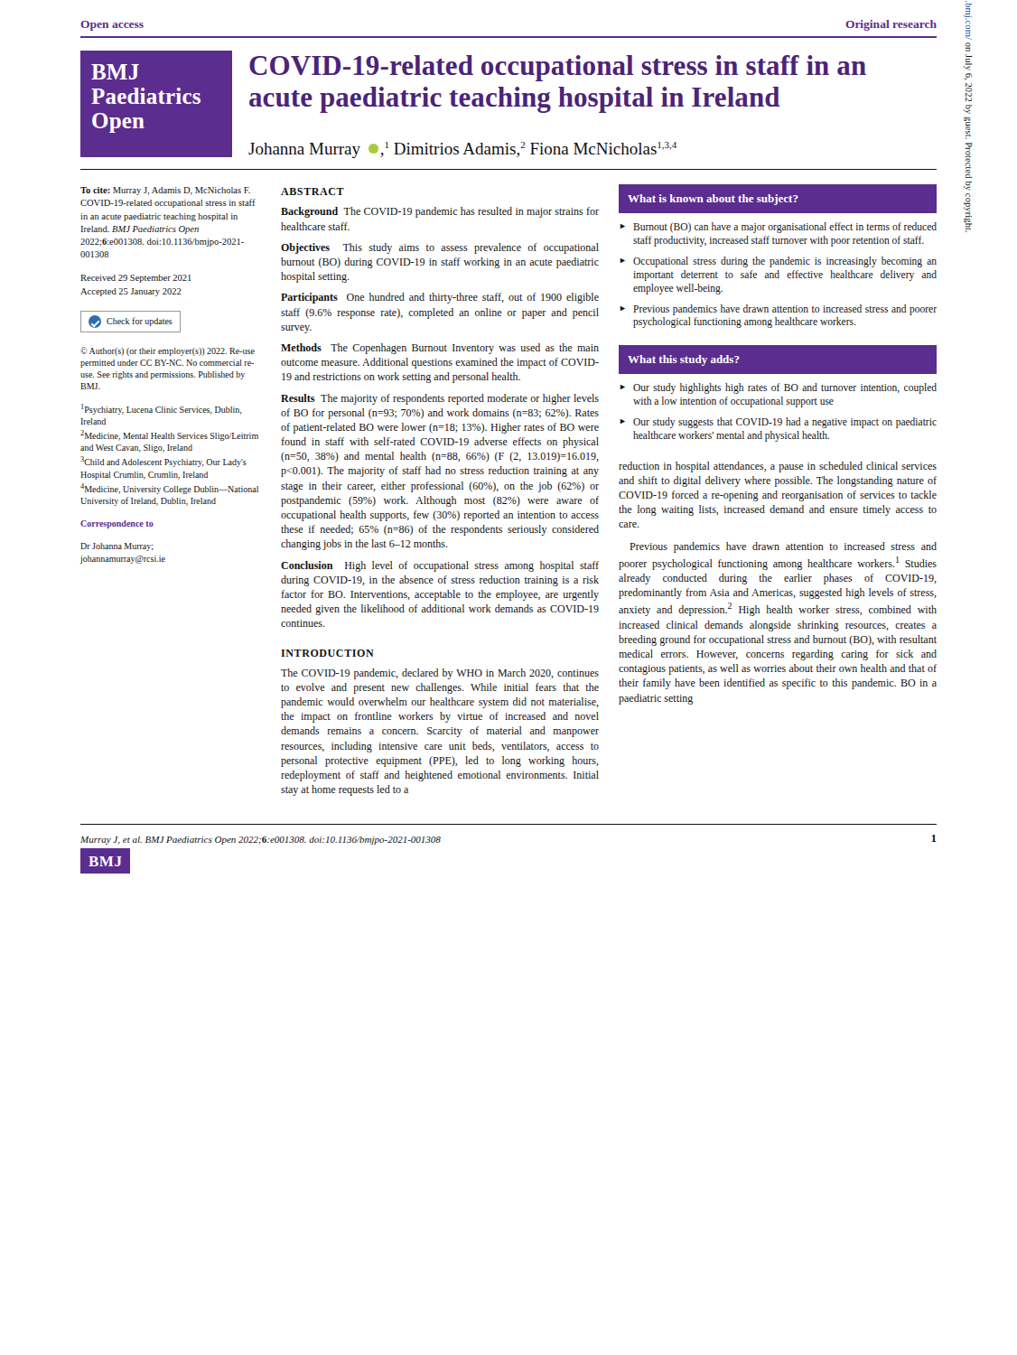bmjpo: first published as 10.1136/bmjpo-2021-001308 on 10 March 2022. Downloaded from http://bmjpaedsopen.bmj.com/ on July 6, 2022 by guest. Protected by copyright.
Open access
Original research
BMJ Paediatrics Open
COVID-19-related occupational stress in staff in an acute paediatric teaching hospital in Ireland
Johanna Murray ,1 Dimitrios Adamis,2 Fiona McNicholas1,3,4
To cite: Murray J, Adamis D, McNicholas F. COVID-19-related occupational stress in staff in an acute paediatric teaching hospital in Ireland. BMJ Paediatrics Open 2022;6:e001308. doi:10.1136/bmjpo-2021-001308
Received 29 September 2021
Accepted 25 January 2022
Check for updates
© Author(s) (or their employer(s)) 2022. Re-use permitted under CC BY-NC. No commercial re-use. See rights and permissions. Published by BMJ.
1Psychiatry, Lucena Clinic Services, Dublin, Ireland
2Medicine, Mental Health Services Sligo/Leitrim and West Cavan, Sligo, Ireland
3Child and Adolescent Psychiatry, Our Lady's Hospital Crumlin, Crumlin, Ireland
4Medicine, University College Dublin—National University of Ireland, Dublin, Ireland
Correspondence to
Dr Johanna Murray;
johannamurray@rcsi.ie
Abstract
Background The COVID-19 pandemic has resulted in major strains for healthcare staff.
Objectives This study aims to assess prevalence of occupational burnout (BO) during COVID-19 in staff working in an acute paediatric hospital setting.
Participants One hundred and thirty-three staff, out of 1900 eligible staff (9.6% response rate), completed an online or paper and pencil survey.
Methods The Copenhagen Burnout Inventory was used as the main outcome measure. Additional questions examined the impact of COVID-19 and restrictions on work setting and personal health.
Results The majority of respondents reported moderate or higher levels of BO for personal (n=93; 70%) and work domains (n=83; 62%). Rates of patient-related BO were lower (n=18; 13%). Higher rates of BO were found in staff with self-rated COVID-19 adverse effects on physical (n=50, 38%) and mental health (n=88, 66%) (F (2, 13.019)=16.019, p<0.001). The majority of staff had no stress reduction training at any stage in their career, either professional (60%), on the job (62%) or postpandemic (59%) work. Although most (82%) were aware of occupational health supports, few (30%) reported an intention to access these if needed; 65% (n=86) of the respondents seriously considered changing jobs in the last 6–12 months.
Conclusion High level of occupational stress among hospital staff during COVID-19, in the absence of stress reduction training is a risk factor for BO. Interventions, acceptable to the employee, are urgently needed given the likelihood of additional work demands as COVID-19 continues.
Introduction
The COVID-19 pandemic, declared by WHO in March 2020, continues to evolve and present new challenges. While initial fears that the pandemic would overwhelm our healthcare system did not materialise, the impact on frontline workers by virtue of increased and novel demands remains a concern. Scarcity of material and manpower resources, including intensive care unit beds, ventilators, access to personal protective equipment (PPE), led to long working hours, redeployment of staff and heightened emotional environments. Initial stay at home requests led to a
What is known about the subject?
Burnout (BO) can have a major organisational effect in terms of reduced staff productivity, increased staff turnover with poor retention of staff.
Occupational stress during the pandemic is increasingly becoming an important deterrent to safe and effective healthcare delivery and employee well-being.
Previous pandemics have drawn attention to increased stress and poorer psychological functioning among healthcare workers.
What this study adds?
Our study highlights high rates of BO and turnover intention, coupled with a low intention of occupational support use
Our study suggests that COVID-19 had a negative impact on paediatric healthcare workers' mental and physical health.
reduction in hospital attendances, a pause in scheduled clinical services and shift to digital delivery where possible. The longstanding nature of COVID-19 forced a re-opening and reorganisation of services to tackle the long waiting lists, increased demand and ensure timely access to care.
Previous pandemics have drawn attention to increased stress and poorer psychological functioning among healthcare workers.1 Studies already conducted during the earlier phases of COVID-19, predominantly from Asia and Americas, suggested high levels of stress, anxiety and depression.2 High health worker stress, combined with increased clinical demands alongside shrinking resources, creates a breeding ground for occupational stress and burnout (BO), with resultant medical errors. However, concerns regarding caring for sick and contagious patients, as well as worries about their own health and that of their family have been identified as specific to this pandemic. BO in a paediatric setting
Murray J, et al. BMJ Paediatrics Open 2022;6:e001308. doi:10.1136/bmjpo-2021-001308
1
BMJ